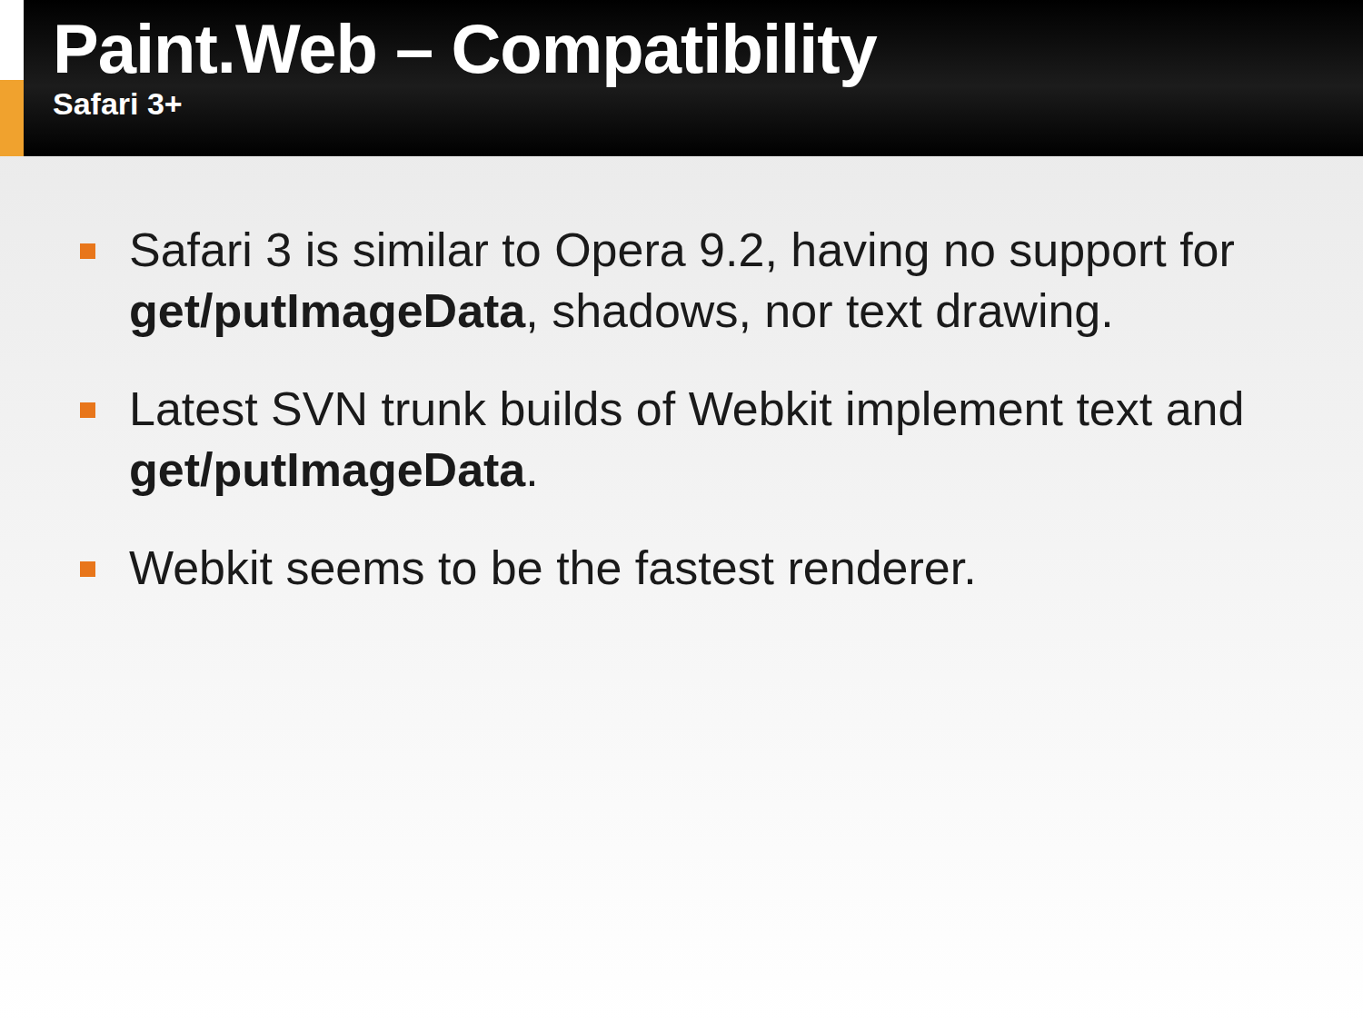Paint.Web – Compatibility
Safari 3+
Safari 3 is similar to Opera 9.2, having no support for get/putImageData, shadows, nor text drawing.
Latest SVN trunk builds of Webkit implement text and get/putImageData.
Webkit seems to be the fastest renderer.